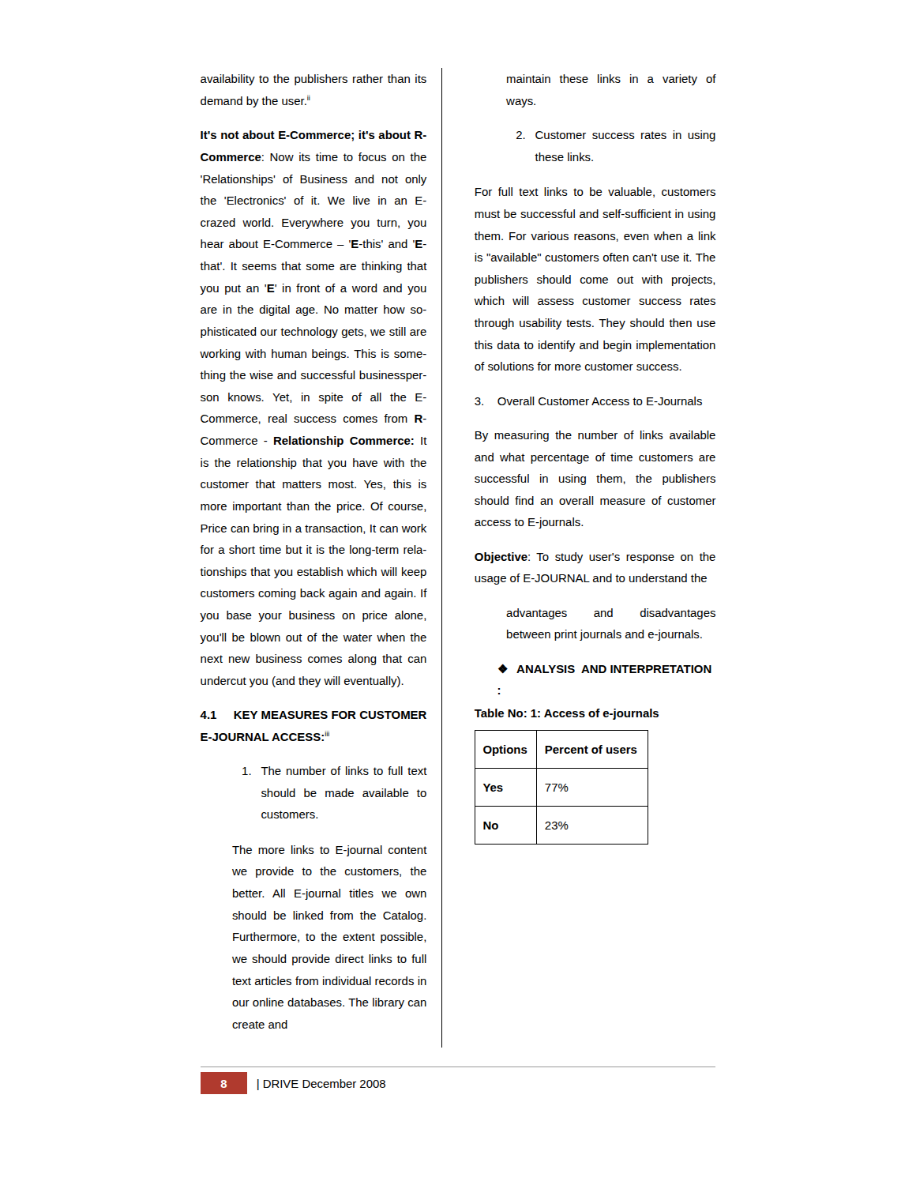availability to the publishers rather than its demand by the user.ii
It's not about E-Commerce; it's about R-Commerce: Now its time to focus on the 'Relationships' of Business and not only the 'Electronics' of it. We live in an E-crazed world. Everywhere you turn, you hear about E-Commerce – 'E-this' and 'E-that'. It seems that some are thinking that you put an 'E' in front of a word and you are in the digital age. No matter how sophisticated our technology gets, we still are working with human beings. This is something the wise and successful businessperson knows. Yet, in spite of all the E-Commerce, real success comes from R-Commerce - Relationship Commerce: It is the relationship that you have with the customer that matters most. Yes, this is more important than the price. Of course, Price can bring in a transaction, It can work for a short time but it is the long-term relationships that you establish which will keep customers coming back again and again. If you base your business on price alone, you'll be blown out of the water when the next new business comes along that can undercut you (and they will eventually).
4.1 KEY MEASURES FOR CUSTOMER E-JOURNAL ACCESS: iii
The number of links to full text should be made available to customers.
The more links to E-journal content we provide to the customers, the better. All E-journal titles we own should be linked from the Catalog. Furthermore, to the extent possible, we should provide direct links to full text articles from individual records in our online databases. The library can create and
maintain these links in a variety of ways.
Customer success rates in using these links.
For full text links to be valuable, customers must be successful and self-sufficient in using them. For various reasons, even when a link is "available" customers often can't use it. The publishers should come out with projects, which will assess customer success rates through usability tests. They should then use this data to identify and begin implementation of solutions for more customer success.
3. Overall Customer Access to E-Journals
By measuring the number of links available and what percentage of time customers are successful in using them, the publishers should find an overall measure of customer access to E-journals.
Objective: To study user's response on the usage of E-JOURNAL and to understand the
advantages and disadvantages between print journals and e-journals.
❖ANALYSIS AND INTERPRETATION :
Table No: 1: Access of e-journals
| Options | Percent of users |
| --- | --- |
| Yes | 77% |
| No | 23% |
8 | DRIVE December 2008